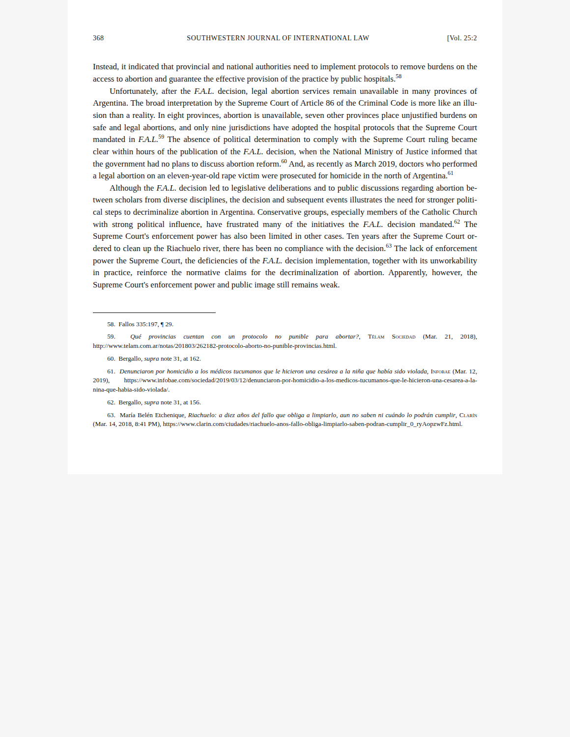368 Southwestern Journal of International Law [Vol. 25:2
Instead, it indicated that provincial and national authorities need to implement protocols to remove burdens on the access to abortion and guarantee the effective provision of the practice by public hospitals.58
Unfortunately, after the F.A.L. decision, legal abortion services remain unavailable in many provinces of Argentina. The broad interpretation by the Supreme Court of Article 86 of the Criminal Code is more like an illusion than a reality. In eight provinces, abortion is unavailable, seven other provinces place unjustified burdens on safe and legal abortions, and only nine jurisdictions have adopted the hospital protocols that the Supreme Court mandated in F.A.L.59 The absence of political determination to comply with the Supreme Court ruling became clear within hours of the publication of the F.A.L. decision, when the National Ministry of Justice informed that the government had no plans to discuss abortion reform.60 And, as recently as March 2019, doctors who performed a legal abortion on an eleven-year-old rape victim were prosecuted for homicide in the north of Argentina.61
Although the F.A.L. decision led to legislative deliberations and to public discussions regarding abortion between scholars from diverse disciplines, the decision and subsequent events illustrates the need for stronger political steps to decriminalize abortion in Argentina. Conservative groups, especially members of the Catholic Church with strong political influence, have frustrated many of the initiatives the F.A.L. decision mandated.62 The Supreme Court's enforcement power has also been limited in other cases. Ten years after the Supreme Court ordered to clean up the Riachuelo river, there has been no compliance with the decision.63 The lack of enforcement power the Supreme Court, the deficiencies of the F.A.L. decision implementation, together with its unworkability in practice, reinforce the normative claims for the decriminalization of abortion. Apparently, however, the Supreme Court's enforcement power and public image still remains weak.
Fallos 335:197, ¶ 29.
Qué provincias cuentan con un protocolo no punible para abortar?, Télam Sociedad (Mar. 21, 2018), http://www.telam.com.ar/notas/201803/262182-protocolo-aborto-no-punible-provincias.html.
Bergallo, supra note 31, at 162.
Denunciaron por homicidio a los médicos tucumanos que le hicieron una cesárea a la niña que había sido violada, Infobae (Mar. 12, 2019), https://www.infobae.com/sociedad/2019/03/12/denunciaron-por-homicidio-a-los-medicos-tucumanos-que-le-hicieron-una-cesarea-a-la-nina-que-habia-sido-violada/.
Bergallo, supra note 31, at 156.
María Belén Etchenique, Riachuelo: a diez años del fallo que obliga a limpiarlo, aun no saben ni cuándo lo podrán cumplir, Clarín (Mar. 14, 2018, 8:41 PM), https://www.clarin.com/ciudades/riachuelo-anos-fallo-obliga-limpiarlo-saben-podran-cumplir_0_ryAopzwFz.html.